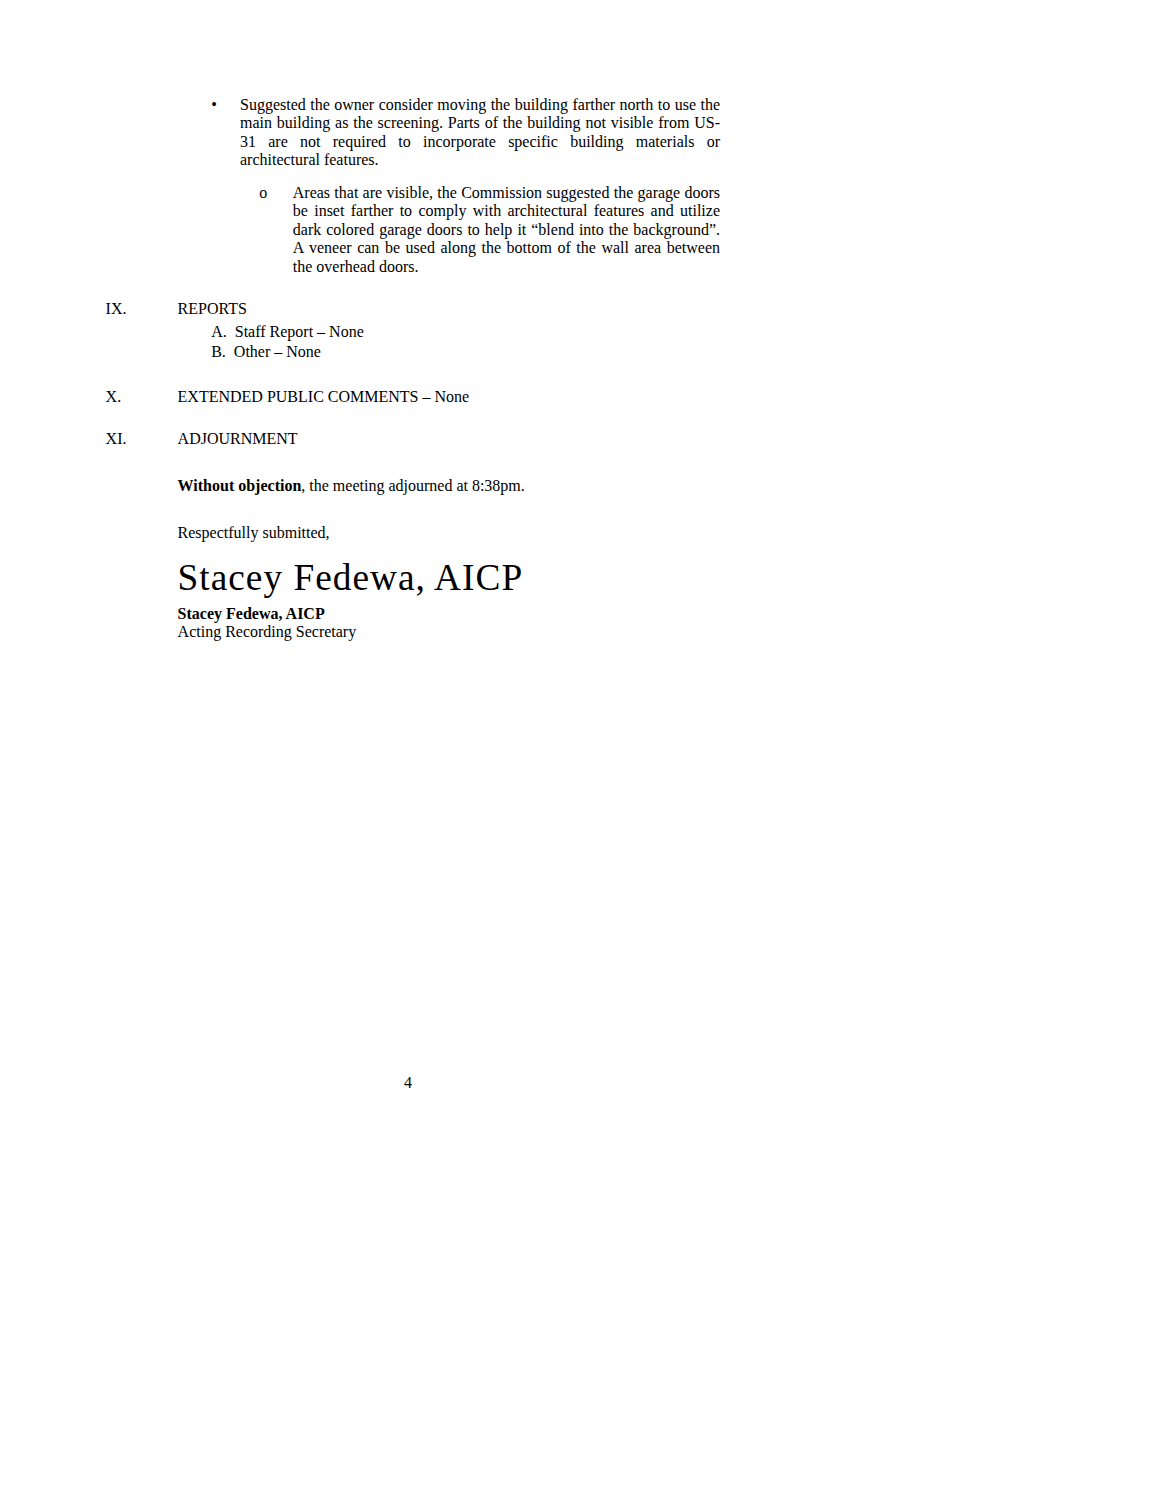•
Suggested the owner consider moving the building farther north to use the main building as the screening. Parts of the building not visible from US-31 are not required to incorporate specific building materials or architectural features.
o
Areas that are visible, the Commission suggested the garage doors be inset farther to comply with architectural features and utilize dark colored garage doors to help it “blend into the background”. A veneer can be used along the bottom of the wall area between the overhead doors.
IX.
REPORTS
A. Staff Report – None
B. Other – None
X.
EXTENDED PUBLIC COMMENTS – None
XI.
ADJOURNMENT
Without objection, the meeting adjourned at 8:38pm.
Respectfully submitted,
Stacey Fedewa, AICP
Stacey Fedewa, AICP
Acting Recording Secretary
4